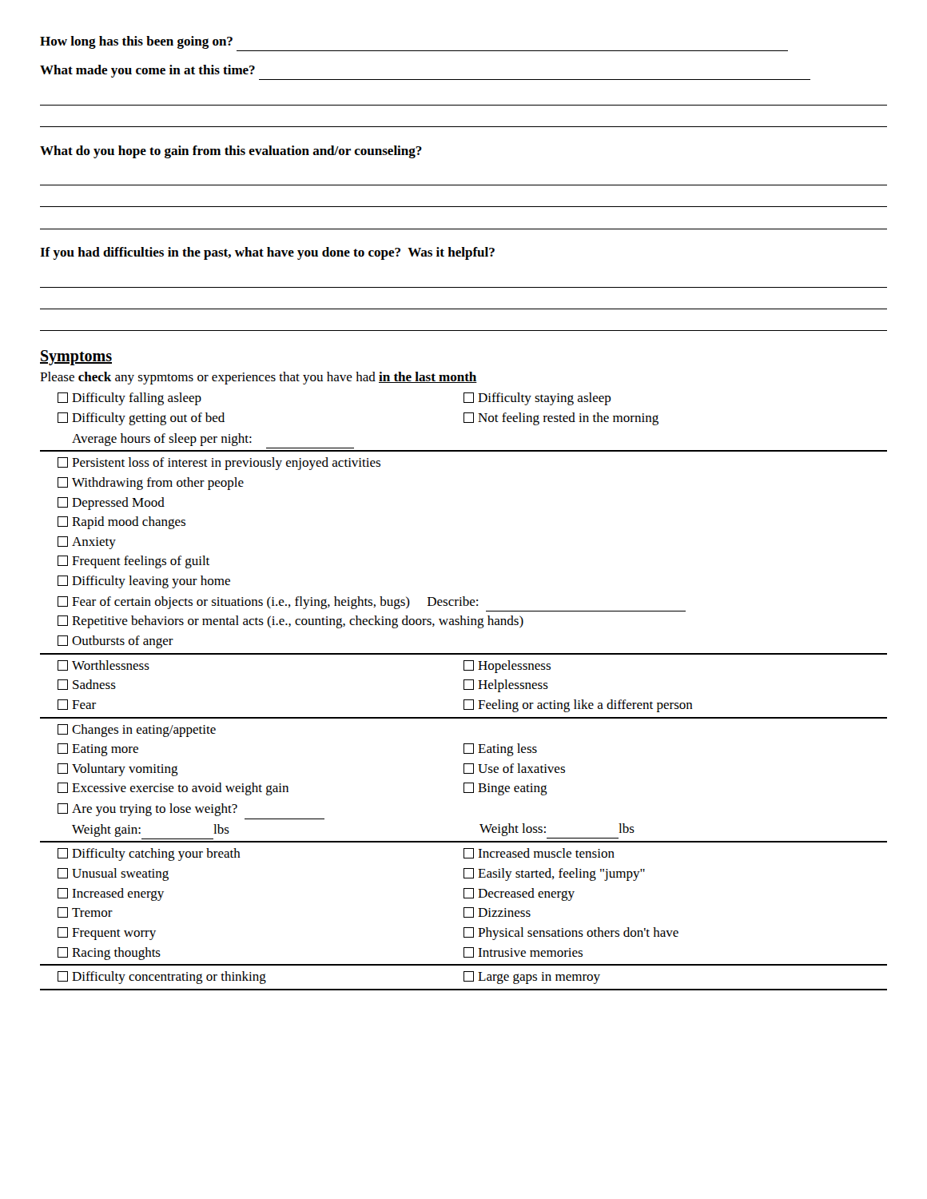How long has this been going on?
What made you come in at this time?
What do you hope to gain from this evaluation and/or counseling?
If you had difficulties in the past, what have you done to cope? Was it helpful?
Symptoms
Please check any sypmtoms or experiences that you have had in the last month
| Difficulty falling asleep Difficulty getting out of bed | Difficulty staying asleep Not feeling rested in the morning |
Average hours of sleep per night:
Persistent loss of interest in previously enjoyed activities
Withdrawing from other people
Depressed Mood
Rapid mood changes
Anxiety
Frequent feelings of guilt
Difficulty leaving your home
Fear of certain objects or situations (i.e., flying, heights, bugs) Describe:
Repetitive behaviors or mental acts (i.e., counting, checking doors, washing hands)
Outbursts of anger
| Worthlessness Sadness Fear | Hopelessness Helplessness Feeling or acting like a different person |
Changes in eating/appetite
| Eating more Voluntary vomiting Excessive exercise to avoid weight gain Are you trying to lose weight? Weight gain: lbs | Eating less Use of laxatives Binge eating Weight loss: lbs |
| Difficulty catching your breath Unusual sweating Increased energy Tremor Frequent worry Racing thoughts | Increased muscle tension Easily started, feeling "jumpy" Decreased energy Dizziness Physical sensations others don't have Intrusive memories |
| Difficulty concentrating or thinking | Large gaps in memroy |